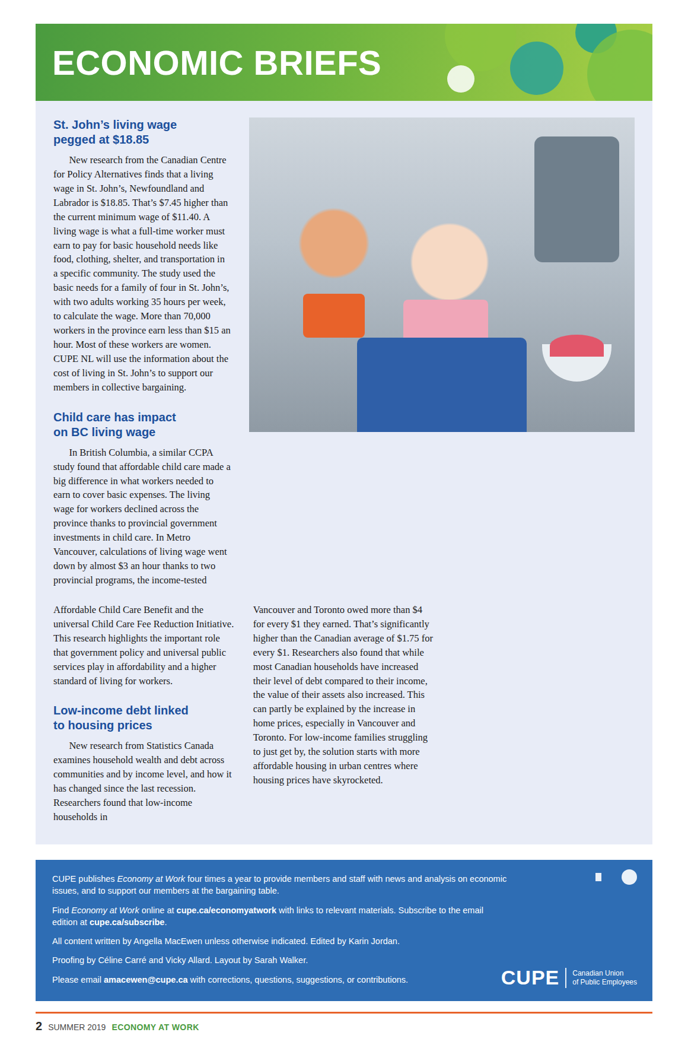ECONOMIC BRIEFS
St. John’s living wage
pegged at $18.85
New research from the Canadian Centre for Policy Alternatives finds that a living wage in St. John’s, Newfoundland and Labrador is $18.85. That’s $7.45 higher than the current minimum wage of $11.40. A living wage is what a full-time worker must earn to pay for basic household needs like food, clothing, shelter, and transportation in a specific community. The study used the basic needs for a family of four in St. John’s, with two adults working 35 hours per week, to calculate the wage. More than 70,000 workers in the province earn less than $15 an hour. Most of these workers are women. CUPE NL will use the information about the cost of living in St. John’s to support our members in collective bargaining.
Child care has impact
on BC living wage
In British Columbia, a similar CCPA study found that affordable child care made a big difference in what workers needed to earn to cover basic expenses. The living wage for workers declined across the province thanks to provincial government investments in child care. In Metro Vancouver, calculations of living wage went down by almost $3 an hour thanks to two provincial programs, the income-tested
Affordable Child Care Benefit and the universal Child Care Fee Reduction Initiative. This research highlights the important role that government policy and universal public services play in affordability and a higher standard of living for workers.
Low-income debt linked
to housing prices
New research from Statistics Canada examines household wealth and debt across communities and by income level, and how it has changed since the last recession. Researchers found that low-income households in
Vancouver and Toronto owed more than $4 for every $1 they earned. That’s significantly higher than the Canadian average of $1.75 for every $1. Researchers also found that while most Canadian households have increased their level of debt compared to their income, the value of their assets also increased. This can partly be explained by the increase in home prices, especially in Vancouver and Toronto. For low-income families struggling to just get by, the solution starts with more affordable housing in urban centres where housing prices have skyrocketed.
CUPE publishes Economy at Work four times a year to provide members and staff with news and analysis on economic issues, and to support our members at the bargaining table.
Find Economy at Work online at cupe.ca/economyatwork with links to relevant materials. Subscribe to the email edition at cupe.ca/subscribe.
All content written by Angella MacEwen unless otherwise indicated. Edited by Karin Jordan.
Proofing by Céline Carré and Vicky Allard. Layout by Sarah Walker.
Please email amacewen@cupe.ca with corrections, questions, suggestions, or contributions.
CUPE Canadian Union
of Public Employees
2 SUMMER 2019 ECONOMY AT WORK